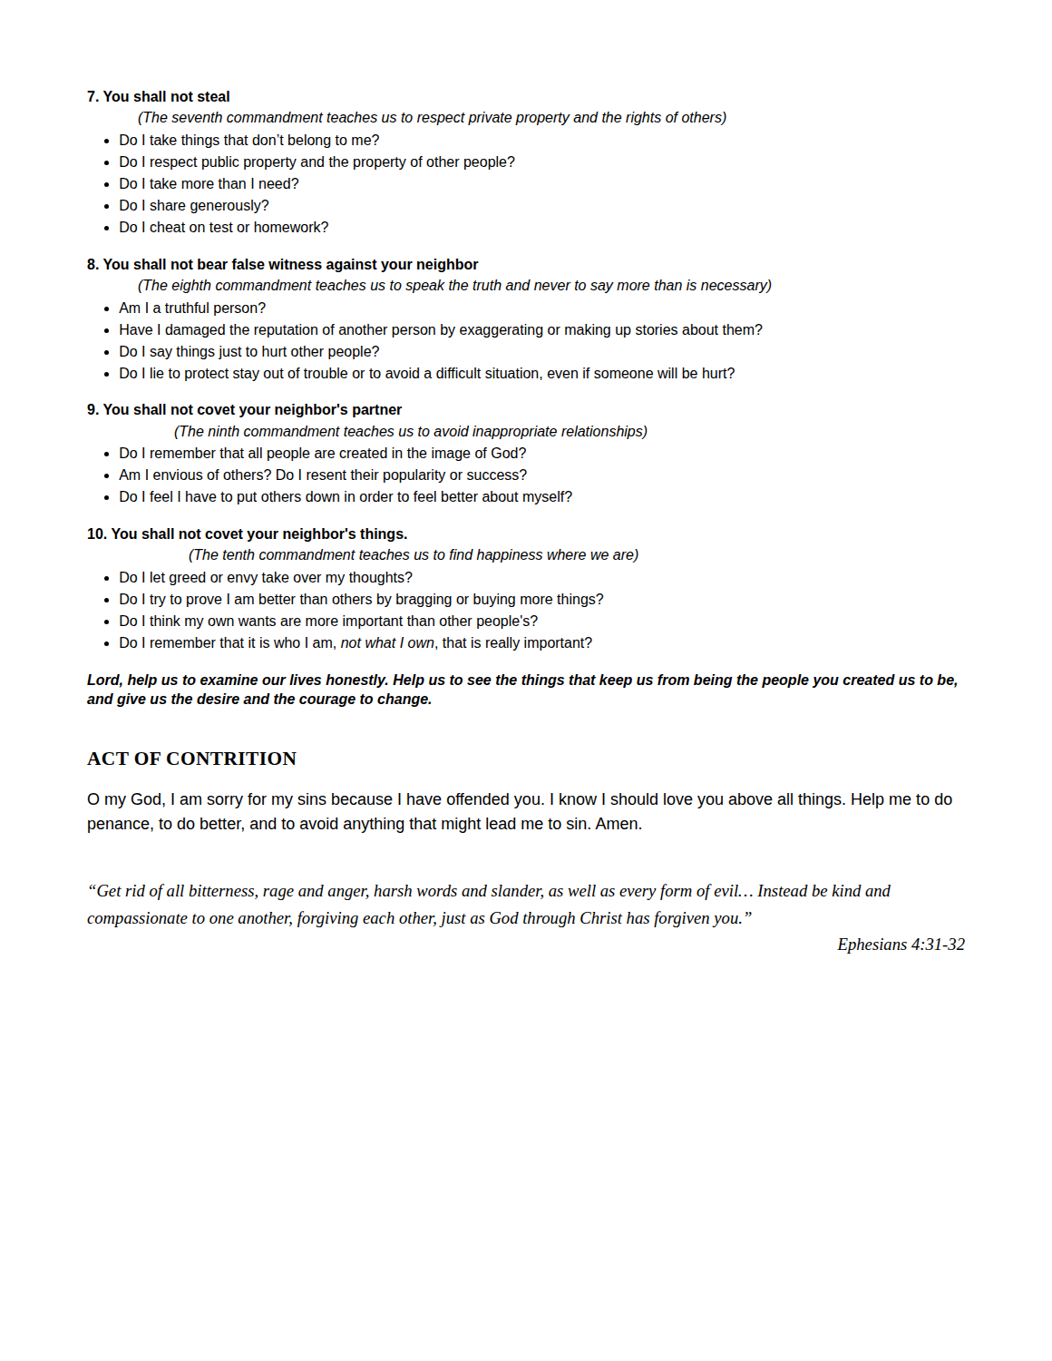7. You shall not steal
(The seventh commandment teaches us to respect private property and the rights of others)
Do I take things that don’t belong to me?
Do I respect public property and the property of other people?
Do I take more than I need?
Do I share generously?
Do I cheat on test or homework?
8. You shall not bear false witness against your neighbor
(The eighth commandment teaches us to speak the truth and never to say more than is necessary)
Am I a truthful person?
Have I damaged the reputation of another person by exaggerating or making up stories about them?
Do I say things just to hurt other people?
Do I lie to protect stay out of trouble or to avoid a difficult situation, even if someone will be hurt?
9. You shall not covet your neighbor's partner
(The ninth commandment teaches us to avoid inappropriate relationships)
Do I remember that all people are created in the image of God?
Am I envious of others? Do I resent their popularity or success?
Do I feel I have to put others down in order to feel better about myself?
10. You shall not covet your neighbor's things.
(The tenth commandment teaches us to find happiness where we are)
Do I let greed or envy take over my thoughts?
Do I try to prove I am better than others by bragging or buying more things?
Do I think my own wants are more important than other people's?
Do I remember that it is who I am, not what I own, that is really important?
Lord, help us to examine our lives honestly. Help us to see the things that keep us from being the people you created us to be, and give us the desire and the courage to change.
ACT OF CONTRITION
O my God, I am sorry for my sins because I have offended you. I know I should love you above all things. Help me to do penance, to do better, and to avoid anything that might lead me to sin. Amen.
“Get rid of all bitterness, rage and anger, harsh words and slander, as well as every form of evil… Instead be kind and compassionate to one another, forgiving each other, just as God through Christ has forgiven you.”
Ephesians 4:31-32